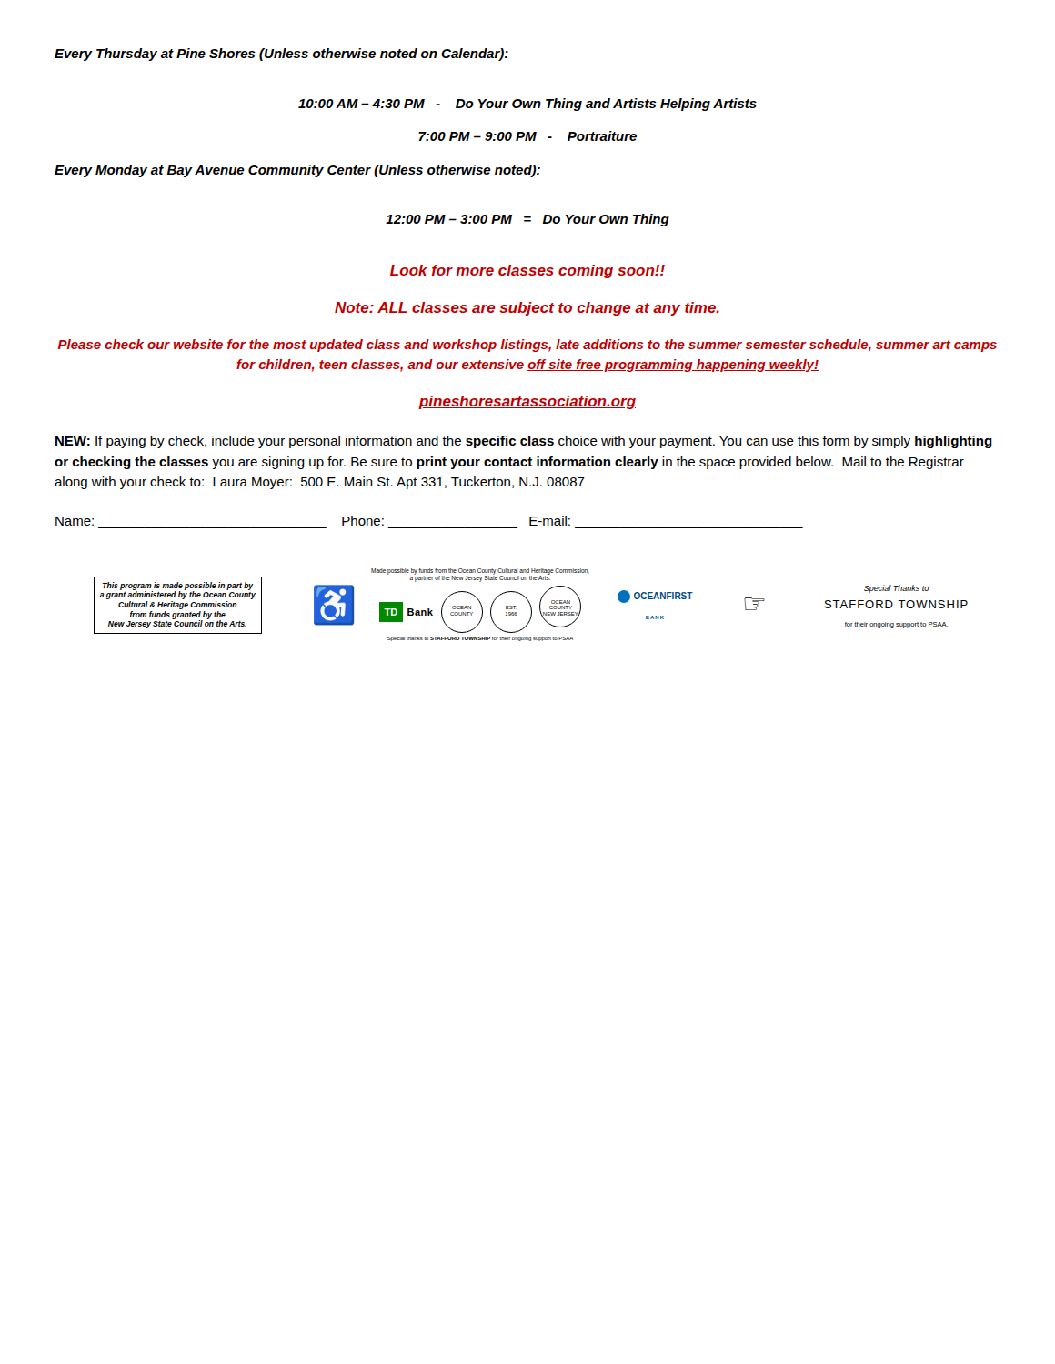Every Thursday at Pine Shores (Unless otherwise noted on Calendar):
10:00 AM – 4:30 PM - Do Your Own Thing and Artists Helping Artists
7:00 PM – 9:00 PM - Portraiture
Every Monday at Bay Avenue Community Center (Unless otherwise noted):
12:00 PM – 3:00 PM = Do Your Own Thing
Look for more classes coming soon!!
Note: ALL classes are subject to change at any time.
Please check our website for the most updated class and workshop listings, late additions to the summer semester schedule, summer art camps for children, teen classes, and our extensive off site free programming happening weekly!
pineshoresartassociation.org
NEW: If paying by check, include your personal information and the specific class choice with your payment. You can use this form by simply highlighting or checking the classes you are signing up for. Be sure to print your contact information clearly in the space provided below. Mail to the Registrar along with your check to: Laura Moyer: 500 E. Main St. Apt 331, Tuckerton, N.J. 08087
Name: ______________________________ Phone: _________________ E-mail: ______________________________
| This program is made possible in part by a grant administered by the Ocean County Cultural & Heritage Commission from funds granted by the New Jersey State Council on the Arts. | ♿ | Made possible by funds from the Ocean County Cultural and Heritage Commission, a partner of the New Jersey State Council on the Arts. TD Bank OCEAN COUNTY EST. 1966 OCEAN COUNTY NEW JERSEY Special thanks to STAFFORD TOWNSHIP for their ongoing support to PSAA | OCEANFIRST BANK | ☞ | Special Thanks to STAFFORD TOWNSHIP for their ongoing support to PSAA. |